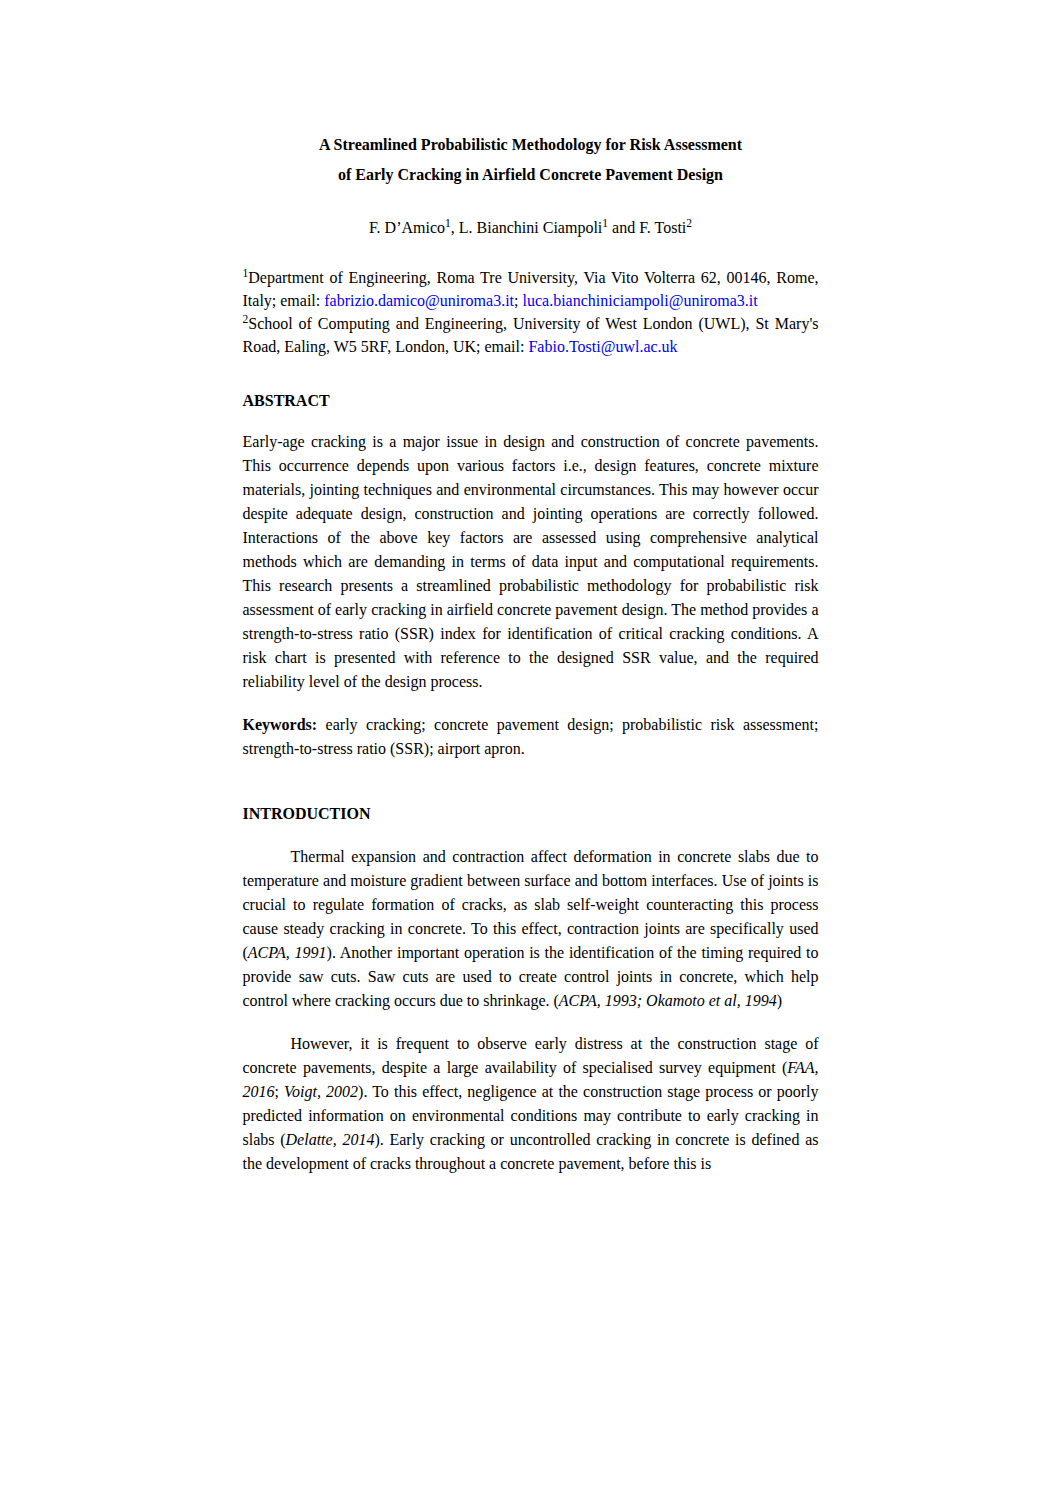A Streamlined Probabilistic Methodology for Risk Assessment
of Early Cracking in Airfield Concrete Pavement Design
F. D’Amico1, L. Bianchini Ciampoli1 and F. Tosti2
1Department of Engineering, Roma Tre University, Via Vito Volterra 62, 00146, Rome, Italy; email: fabrizio.damico@uniroma3.it; luca.bianchiniciampoli@uniroma3.it
2School of Computing and Engineering, University of West London (UWL), St Mary's Road, Ealing, W5 5RF, London, UK; email: Fabio.Tosti@uwl.ac.uk
ABSTRACT
Early-age cracking is a major issue in design and construction of concrete pavements. This occurrence depends upon various factors i.e., design features, concrete mixture materials, jointing techniques and environmental circumstances. This may however occur despite adequate design, construction and jointing operations are correctly followed. Interactions of the above key factors are assessed using comprehensive analytical methods which are demanding in terms of data input and computational requirements. This research presents a streamlined probabilistic methodology for probabilistic risk assessment of early cracking in airfield concrete pavement design. The method provides a strength-to-stress ratio (SSR) index for identification of critical cracking conditions. A risk chart is presented with reference to the designed SSR value, and the required reliability level of the design process.
Keywords: early cracking; concrete pavement design; probabilistic risk assessment; strength-to-stress ratio (SSR); airport apron.
INTRODUCTION
Thermal expansion and contraction affect deformation in concrete slabs due to temperature and moisture gradient between surface and bottom interfaces. Use of joints is crucial to regulate formation of cracks, as slab self-weight counteracting this process cause steady cracking in concrete. To this effect, contraction joints are specifically used (ACPA, 1991). Another important operation is the identification of the timing required to provide saw cuts. Saw cuts are used to create control joints in concrete, which help control where cracking occurs due to shrinkage. (ACPA, 1993; Okamoto et al, 1994)
However, it is frequent to observe early distress at the construction stage of concrete pavements, despite a large availability of specialised survey equipment (FAA, 2016; Voigt, 2002). To this effect, negligence at the construction stage process or poorly predicted information on environmental conditions may contribute to early cracking in slabs (Delatte, 2014). Early cracking or uncontrolled cracking in concrete is defined as the development of cracks throughout a concrete pavement, before this is